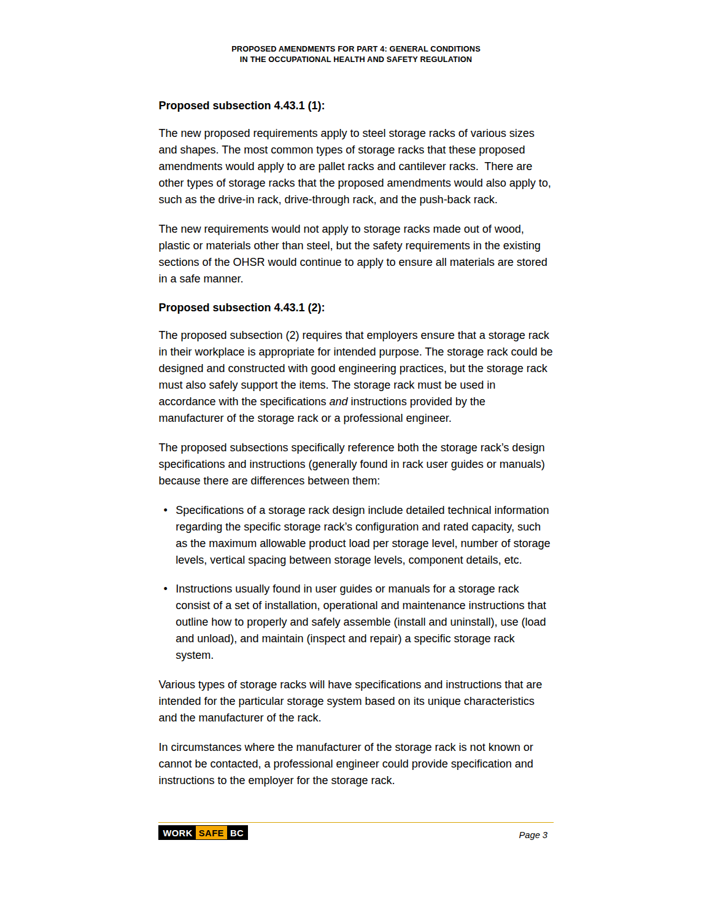PROPOSED AMENDMENTS FOR PART 4: GENERAL CONDITIONS
IN THE OCCUPATIONAL HEALTH AND SAFETY REGULATION
Proposed subsection 4.43.1 (1):
The new proposed requirements apply to steel storage racks of various sizes and shapes. The most common types of storage racks that these proposed amendments would apply to are pallet racks and cantilever racks. There are other types of storage racks that the proposed amendments would also apply to, such as the drive-in rack, drive-through rack, and the push-back rack.
The new requirements would not apply to storage racks made out of wood, plastic or materials other than steel, but the safety requirements in the existing sections of the OHSR would continue to apply to ensure all materials are stored in a safe manner.
Proposed subsection 4.43.1 (2):
The proposed subsection (2) requires that employers ensure that a storage rack in their workplace is appropriate for intended purpose. The storage rack could be designed and constructed with good engineering practices, but the storage rack must also safely support the items. The storage rack must be used in accordance with the specifications and instructions provided by the manufacturer of the storage rack or a professional engineer.
The proposed subsections specifically reference both the storage rack’s design specifications and instructions (generally found in rack user guides or manuals) because there are differences between them:
Specifications of a storage rack design include detailed technical information regarding the specific storage rack’s configuration and rated capacity, such as the maximum allowable product load per storage level, number of storage levels, vertical spacing between storage levels, component details, etc.
Instructions usually found in user guides or manuals for a storage rack consist of a set of installation, operational and maintenance instructions that outline how to properly and safely assemble (install and uninstall), use (load and unload), and maintain (inspect and repair) a specific storage rack system.
Various types of storage racks will have specifications and instructions that are intended for the particular storage system based on its unique characteristics and the manufacturer of the rack.
In circumstances where the manufacturer of the storage rack is not known or cannot be contacted, a professional engineer could provide specification and instructions to the employer for the storage rack.
WORK SAFE BC
Page 3